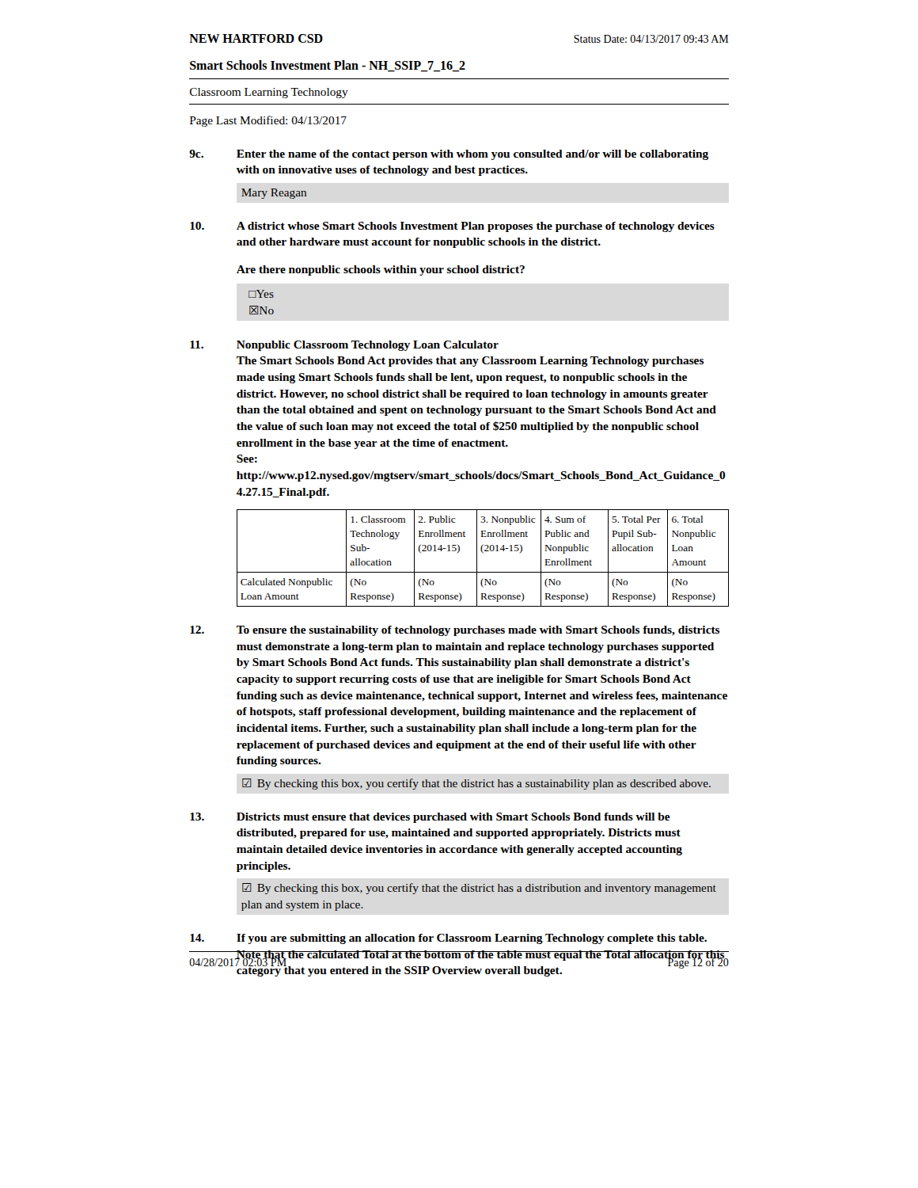NEW HARTFORD CSD
Status Date: 04/13/2017 09:43 AM
Smart Schools Investment Plan - NH_SSIP_7_16_2
Classroom Learning Technology
Page Last Modified: 04/13/2017
9c. Enter the name of the contact person with whom you consulted and/or will be collaborating with on innovative uses of technology and best practices.
Mary Reagan
10. A district whose Smart Schools Investment Plan proposes the purchase of technology devices and other hardware must account for nonpublic schools in the district.
Are there nonpublic schools within your school district?
□Yes
☒No
11. Nonpublic Classroom Technology Loan Calculator
The Smart Schools Bond Act provides that any Classroom Learning Technology purchases made using Smart Schools funds shall be lent, upon request, to nonpublic schools in the district. However, no school district shall be required to loan technology in amounts greater than the total obtained and spent on technology pursuant to the Smart Schools Bond Act and the value of such loan may not exceed the total of $250 multiplied by the nonpublic school enrollment in the base year at the time of enactment.
See:
http://www.p12.nysed.gov/mgtserv/smart_schools/docs/Smart_Schools_Bond_Act_Guidance_04.27.15_Final.pdf.
| | 1. Classroom Technology Sub-allocation | 2. Public Enrollment (2014-15) | 3. Nonpublic Enrollment (2014-15) | 4. Sum of Public and Nonpublic Enrollment | 5. Total Per Pupil Sub-allocation | 6. Total Nonpublic Loan Amount |
| --- | --- | --- | --- | --- | --- | --- |
| Calculated Nonpublic Loan Amount | (No Response) | (No Response) | (No Response) | (No Response) | (No Response) | (No Response) |
12. To ensure the sustainability of technology purchases made with Smart Schools funds, districts must demonstrate a long-term plan to maintain and replace technology purchases supported by Smart Schools Bond Act funds. This sustainability plan shall demonstrate a district's capacity to support recurring costs of use that are ineligible for Smart Schools Bond Act funding such as device maintenance, technical support, Internet and wireless fees, maintenance of hotspots, staff professional development, building maintenance and the replacement of incidental items. Further, such a sustainability plan shall include a long-term plan for the replacement of purchased devices and equipment at the end of their useful life with other funding sources.
☑By checking this box, you certify that the district has a sustainability plan as described above.
13. Districts must ensure that devices purchased with Smart Schools Bond funds will be distributed, prepared for use, maintained and supported appropriately. Districts must maintain detailed device inventories in accordance with generally accepted accounting principles.
☑By checking this box, you certify that the district has a distribution and inventory management plan and system in place.
14. If you are submitting an allocation for Classroom Learning Technology complete this table.
Note that the calculated Total at the bottom of the table must equal the Total allocation for this category that you entered in the SSIP Overview overall budget.
04/28/2017 02:03 PM
Page 12 of 20